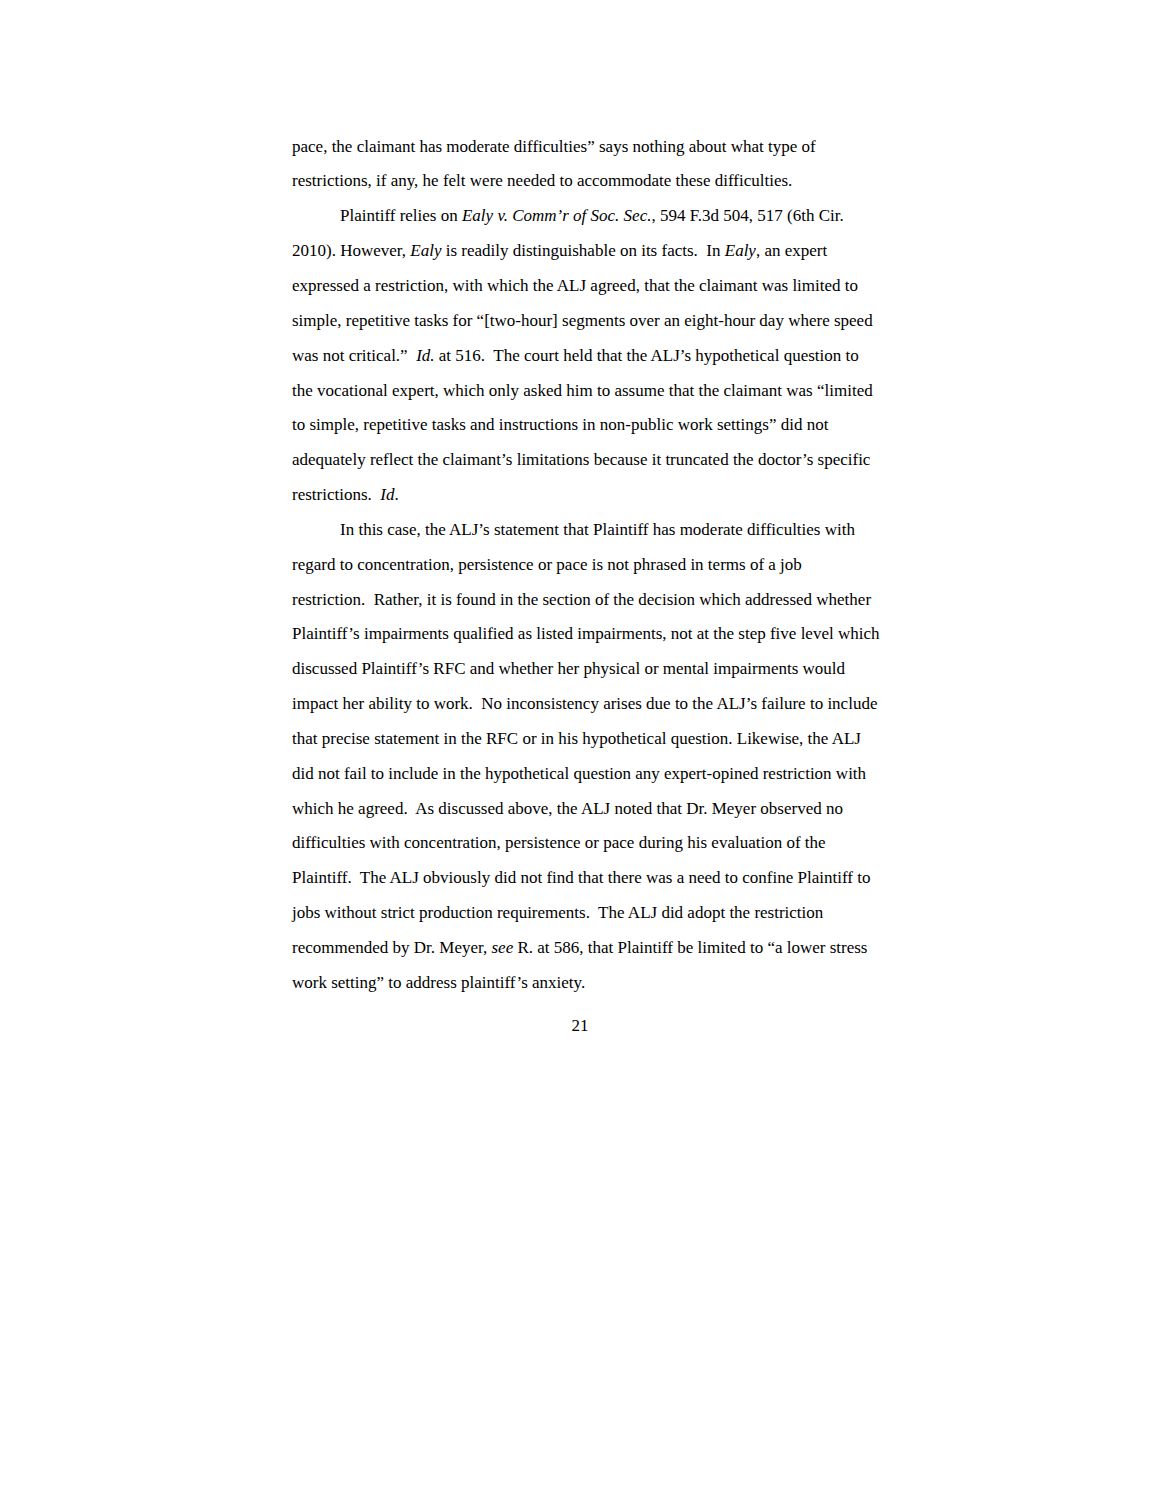pace, the claimant has moderate difficulties” says nothing about what type of restrictions, if any, he felt were needed to accommodate these difficulties.
Plaintiff relies on Ealy v. Comm’r of Soc. Sec., 594 F.3d 504, 517 (6th Cir. 2010). However, Ealy is readily distinguishable on its facts. In Ealy, an expert expressed a restriction, with which the ALJ agreed, that the claimant was limited to simple, repetitive tasks for “[two-hour] segments over an eight-hour day where speed was not critical.” Id. at 516. The court held that the ALJ’s hypothetical question to the vocational expert, which only asked him to assume that the claimant was “limited to simple, repetitive tasks and instructions in non-public work settings” did not adequately reflect the claimant’s limitations because it truncated the doctor’s specific restrictions. Id.
In this case, the ALJ’s statement that Plaintiff has moderate difficulties with regard to concentration, persistence or pace is not phrased in terms of a job restriction. Rather, it is found in the section of the decision which addressed whether Plaintiff’s impairments qualified as listed impairments, not at the step five level which discussed Plaintiff’s RFC and whether her physical or mental impairments would impact her ability to work. No inconsistency arises due to the ALJ’s failure to include that precise statement in the RFC or in his hypothetical question. Likewise, the ALJ did not fail to include in the hypothetical question any expert-opined restriction with which he agreed. As discussed above, the ALJ noted that Dr. Meyer observed no difficulties with concentration, persistence or pace during his evaluation of the Plaintiff. The ALJ obviously did not find that there was a need to confine Plaintiff to jobs without strict production requirements. The ALJ did adopt the restriction recommended by Dr. Meyer, see R. at 586, that Plaintiff be limited to “a lower stress work setting” to address plaintiff’s anxiety.
21